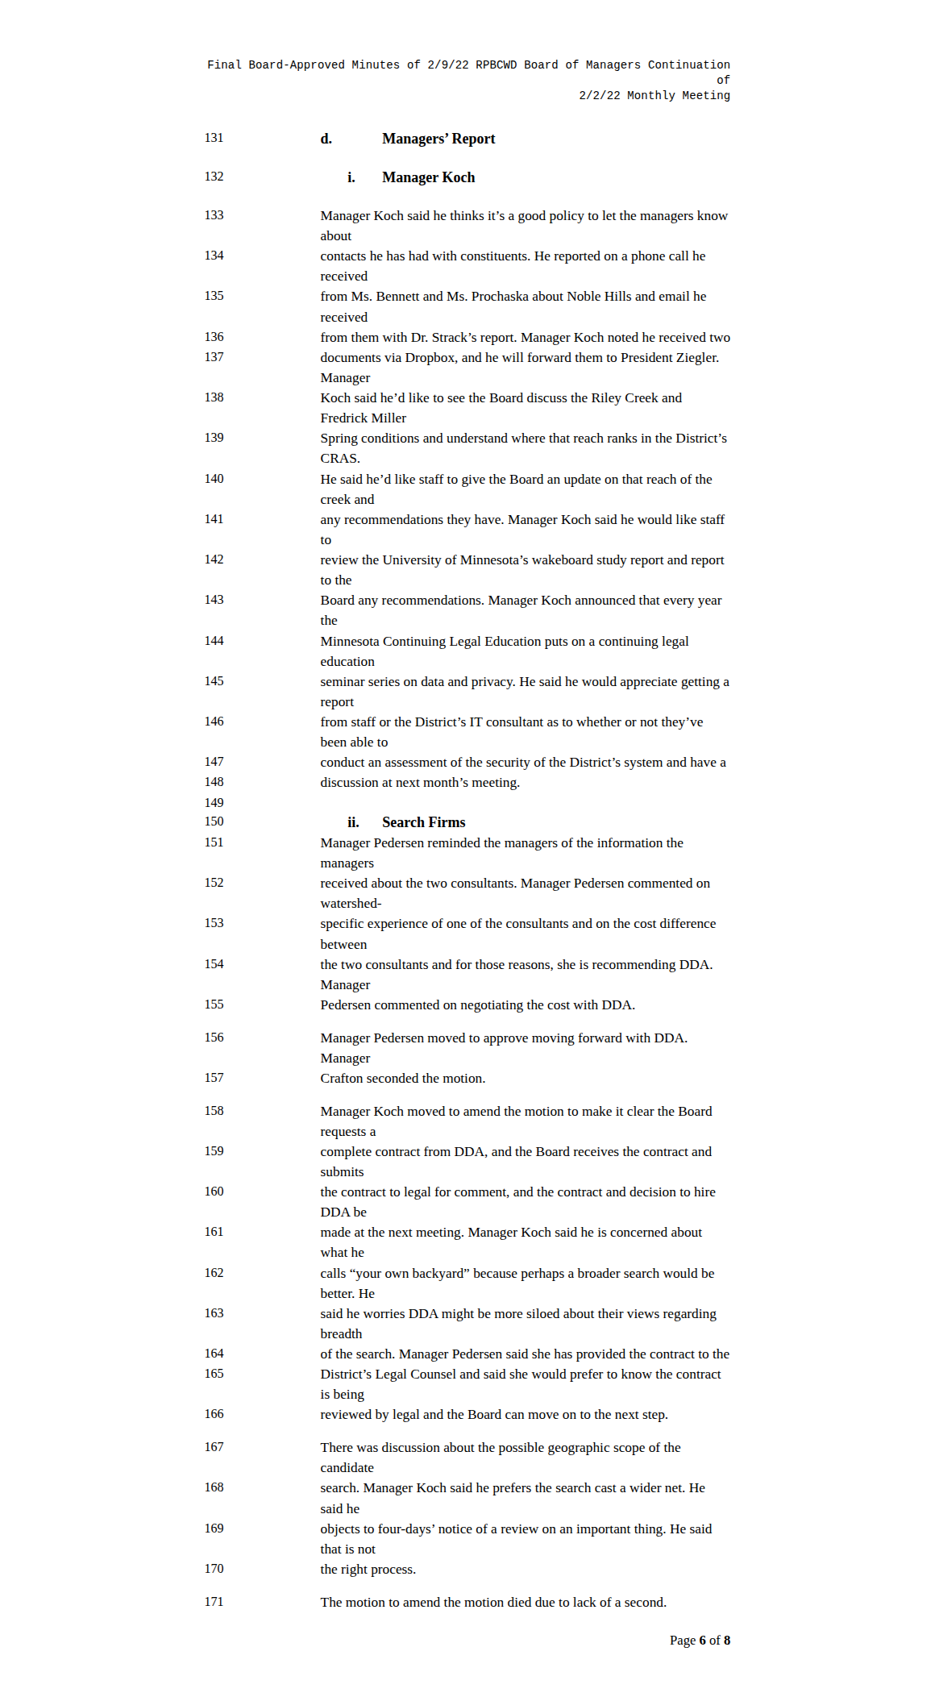Final Board-Approved Minutes of 2/9/22 RPBCWD Board of Managers Continuation of
2/2/22 Monthly Meeting
| 131 | | d. | Managers’ Report |
| 132 | | i. | Manager Koch |
| 133 | | Manager Koch said he thinks it’s a good policy to let the managers know about |
| 134 | | contacts he has had with constituents. He reported on a phone call he received |
| 135 | | from Ms. Bennett and Ms. Prochaska about Noble Hills and email he received |
| 136 | | from them with Dr. Strack’s report. Manager Koch noted he received two |
| 137 | | documents via Dropbox, and he will forward them to President Ziegler. Manager |
| 138 | | Koch said he’d like to see the Board discuss the Riley Creek and Fredrick Miller |
| 139 | | Spring conditions and understand where that reach ranks in the District’s CRAS. |
| 140 | | He said he’d like staff to give the Board an update on that reach of the creek and |
| 141 | | any recommendations they have. Manager Koch said he would like staff to |
| 142 | | review the University of Minnesota’s wakeboard study report and report to the |
| 143 | | Board any recommendations. Manager Koch announced that every year the |
| 144 | | Minnesota Continuing Legal Education puts on a continuing legal education |
| 145 | | seminar series on data and privacy. He said he would appreciate getting a report |
| 146 | | from staff or the District’s IT consultant as to whether or not they’ve been able to |
| 147 | | conduct an assessment of the security of the District’s system and have a |
| 148 | | discussion at next month’s meeting. |
| 149 | | |
| 150 | | ii. | Search Firms |
| 151 | | Manager Pedersen reminded the managers of the information the managers |
| 152 | | received about the two consultants. Manager Pedersen commented on watershed- |
| 153 | | specific experience of one of the consultants and on the cost difference between |
| 154 | | the two consultants and for those reasons, she is recommending DDA. Manager |
| 155 | | Pedersen commented on negotiating the cost with DDA. |
| 156 | | Manager Pedersen moved to approve moving forward with DDA. Manager |
| 157 | | Crafton seconded the motion. |
| 158 | | Manager Koch moved to amend the motion to make it clear the Board requests a |
| 159 | | complete contract from DDA, and the Board receives the contract and submits |
| 160 | | the contract to legal for comment, and the contract and decision to hire DDA be |
| 161 | | made at the next meeting. Manager Koch said he is concerned about what he |
| 162 | | calls “your own backyard” because perhaps a broader search would be better. He |
| 163 | | said he worries DDA might be more siloed about their views regarding breadth |
| 164 | | of the search. Manager Pedersen said she has provided the contract to the |
| 165 | | District’s Legal Counsel and said she would prefer to know the contract is being |
| 166 | | reviewed by legal and the Board can move on to the next step. |
| 167 | | There was discussion about the possible geographic scope of the candidate |
| 168 | | search. Manager Koch said he prefers the search cast a wider net. He said he |
| 169 | | objects to four-days’ notice of a review on an important thing. He said that is not |
| 170 | | the right process. |
| 171 | | The motion to amend the motion died due to lack of a second. |
Page 6 of 8